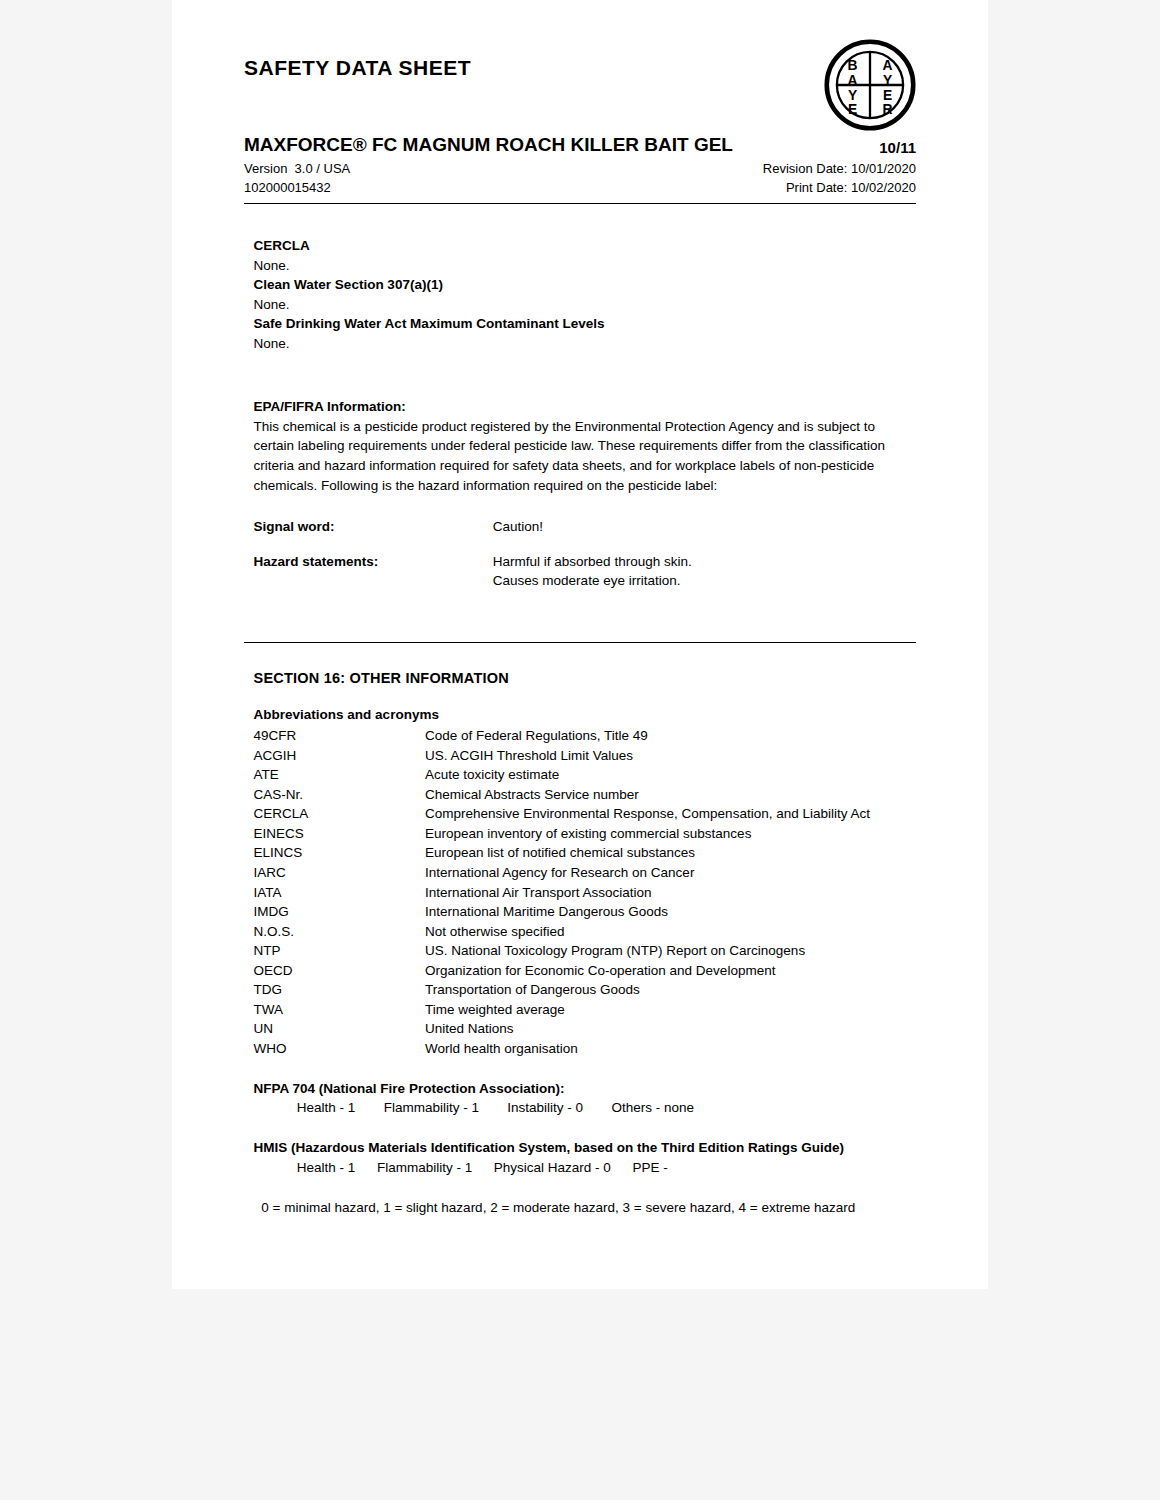B A Y E A Y E R
SAFETY DATA SHEET
MAXFORCE® FC MAGNUM ROACH KILLER BAIT GEL
10/11
Version 3.0 / USA
102000015432
Revision Date: 10/01/2020
Print Date: 10/02/2020
CERCLA
None.
Clean Water Section 307(a)(1)
None.
Safe Drinking Water Act Maximum Contaminant Levels
None.
EPA/FIFRA Information:
This chemical is a pesticide product registered by the Environmental Protection Agency and is subject to certain labeling requirements under federal pesticide law. These requirements differ from the classification criteria and hazard information required for safety data sheets, and for workplace labels of non-pesticide chemicals. Following is the hazard information required on the pesticide label:
| Signal word: | Caution! |
| Hazard statements: | Harmful if absorbed through skin. Causes moderate eye irritation. |
SECTION 16: OTHER INFORMATION
Abbreviations and acronyms
| 49CFR | Code of Federal Regulations, Title 49 |
| ACGIH | US. ACGIH Threshold Limit Values |
| ATE | Acute toxicity estimate |
| CAS-Nr. | Chemical Abstracts Service number |
| CERCLA | Comprehensive Environmental Response, Compensation, and Liability Act |
| EINECS | European inventory of existing commercial substances |
| ELINCS | European list of notified chemical substances |
| IARC | International Agency for Research on Cancer |
| IATA | International Air Transport Association |
| IMDG | International Maritime Dangerous Goods |
| N.O.S. | Not otherwise specified |
| NTP | US. National Toxicology Program (NTP) Report on Carcinogens |
| OECD | Organization for Economic Co-operation and Development |
| TDG | Transportation of Dangerous Goods |
| TWA | Time weighted average |
| UN | United Nations |
| WHO | World health organisation |
NFPA 704 (National Fire Protection Association):
Health - 1 Flammability - 1 Instability - 0 Others - none
HMIS (Hazardous Materials Identification System, based on the Third Edition Ratings Guide)
Health - 1 Flammability - 1 Physical Hazard - 0 PPE -
0 = minimal hazard, 1 = slight hazard, 2 = moderate hazard, 3 = severe hazard, 4 = extreme hazard